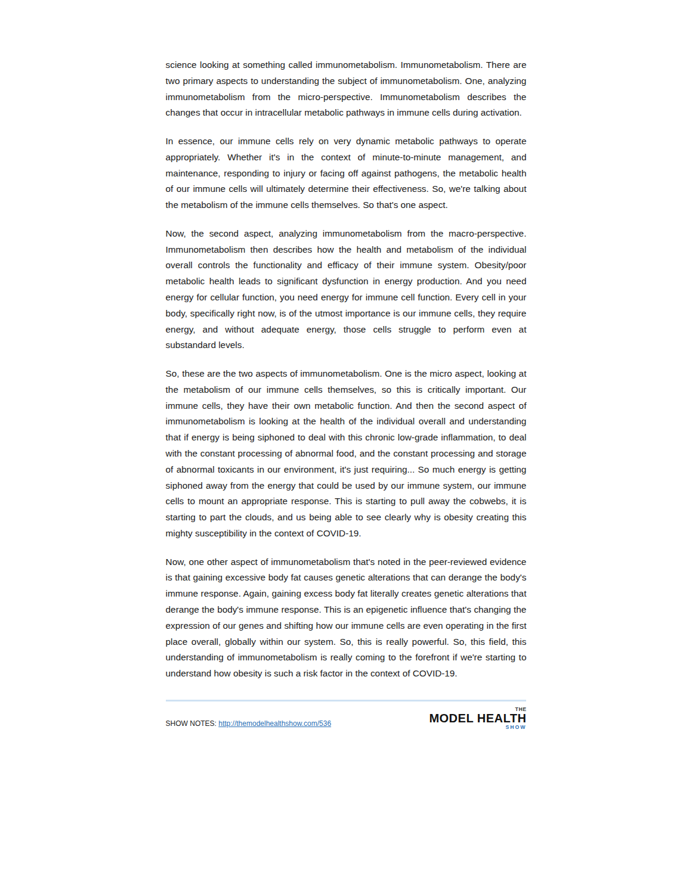science looking at something called immunometabolism. Immunometabolism. There are two primary aspects to understanding the subject of immunometabolism. One, analyzing immunometabolism from the micro-perspective. Immunometabolism describes the changes that occur in intracellular metabolic pathways in immune cells during activation.
In essence, our immune cells rely on very dynamic metabolic pathways to operate appropriately. Whether it's in the context of minute-to-minute management, and maintenance, responding to injury or facing off against pathogens, the metabolic health of our immune cells will ultimately determine their effectiveness. So, we're talking about the metabolism of the immune cells themselves. So that's one aspect.
Now, the second aspect, analyzing immunometabolism from the macro-perspective. Immunometabolism then describes how the health and metabolism of the individual overall controls the functionality and efficacy of their immune system. Obesity/poor metabolic health leads to significant dysfunction in energy production. And you need energy for cellular function, you need energy for immune cell function. Every cell in your body, specifically right now, is of the utmost importance is our immune cells, they require energy, and without adequate energy, those cells struggle to perform even at substandard levels.
So, these are the two aspects of immunometabolism. One is the micro aspect, looking at the metabolism of our immune cells themselves, so this is critically important. Our immune cells, they have their own metabolic function. And then the second aspect of immunometabolism is looking at the health of the individual overall and understanding that if energy is being siphoned to deal with this chronic low-grade inflammation, to deal with the constant processing of abnormal food, and the constant processing and storage of abnormal toxicants in our environment, it's just requiring... So much energy is getting siphoned away from the energy that could be used by our immune system, our immune cells to mount an appropriate response. This is starting to pull away the cobwebs, it is starting to part the clouds, and us being able to see clearly why is obesity creating this mighty susceptibility in the context of COVID-19.
Now, one other aspect of immunometabolism that's noted in the peer-reviewed evidence is that gaining excessive body fat causes genetic alterations that can derange the body's immune response. Again, gaining excess body fat literally creates genetic alterations that derange the body's immune response. This is an epigenetic influence that's changing the expression of our genes and shifting how our immune cells are even operating in the first place overall, globally within our system. So, this is really powerful. So, this field, this understanding of immunometabolism is really coming to the forefront if we're starting to understand how obesity is such a risk factor in the context of COVID-19.
SHOW NOTES: http://themodelhealthshow.com/536
THE MODEL HEALTH SHOW